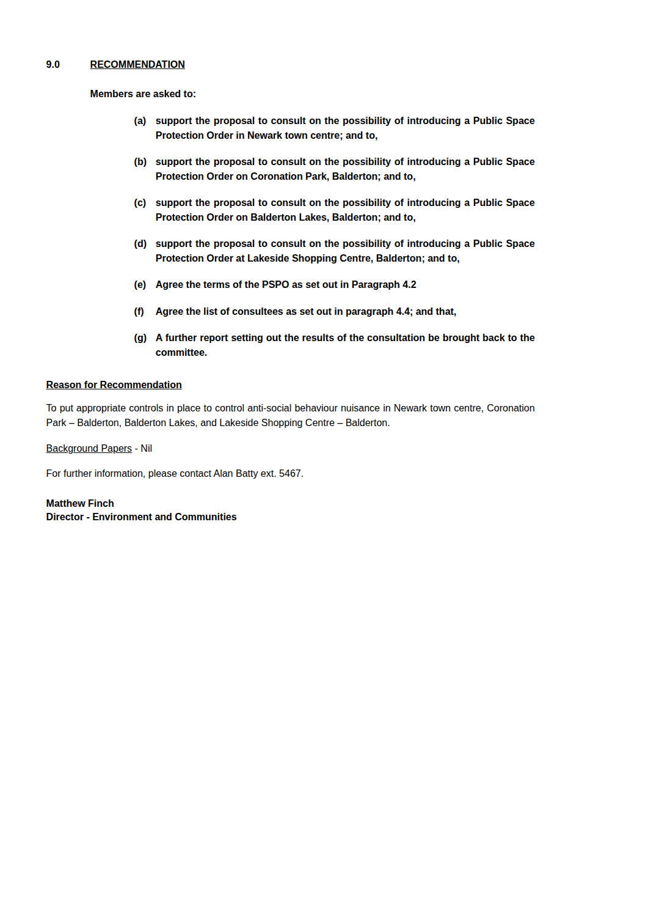9.0 RECOMMENDATION
Members are asked to:
(a) support the proposal to consult on the possibility of introducing a Public Space Protection Order in Newark town centre; and to,
(b) support the proposal to consult on the possibility of introducing a Public Space Protection Order on Coronation Park, Balderton; and to,
(c) support the proposal to consult on the possibility of introducing a Public Space Protection Order on Balderton Lakes, Balderton; and to,
(d) support the proposal to consult on the possibility of introducing a Public Space Protection Order at Lakeside Shopping Centre, Balderton; and to,
(e) Agree the terms of the PSPO as set out in Paragraph 4.2
(f) Agree the list of consultees as set out in paragraph 4.4; and that,
(g) A further report setting out the results of the consultation be brought back to the committee.
Reason for Recommendation
To put appropriate controls in place to control anti-social behaviour nuisance in Newark town centre, Coronation Park – Balderton, Balderton Lakes, and Lakeside Shopping Centre – Balderton.
Background Papers - Nil
For further information, please contact Alan Batty ext. 5467.
Matthew Finch
Director - Environment and Communities